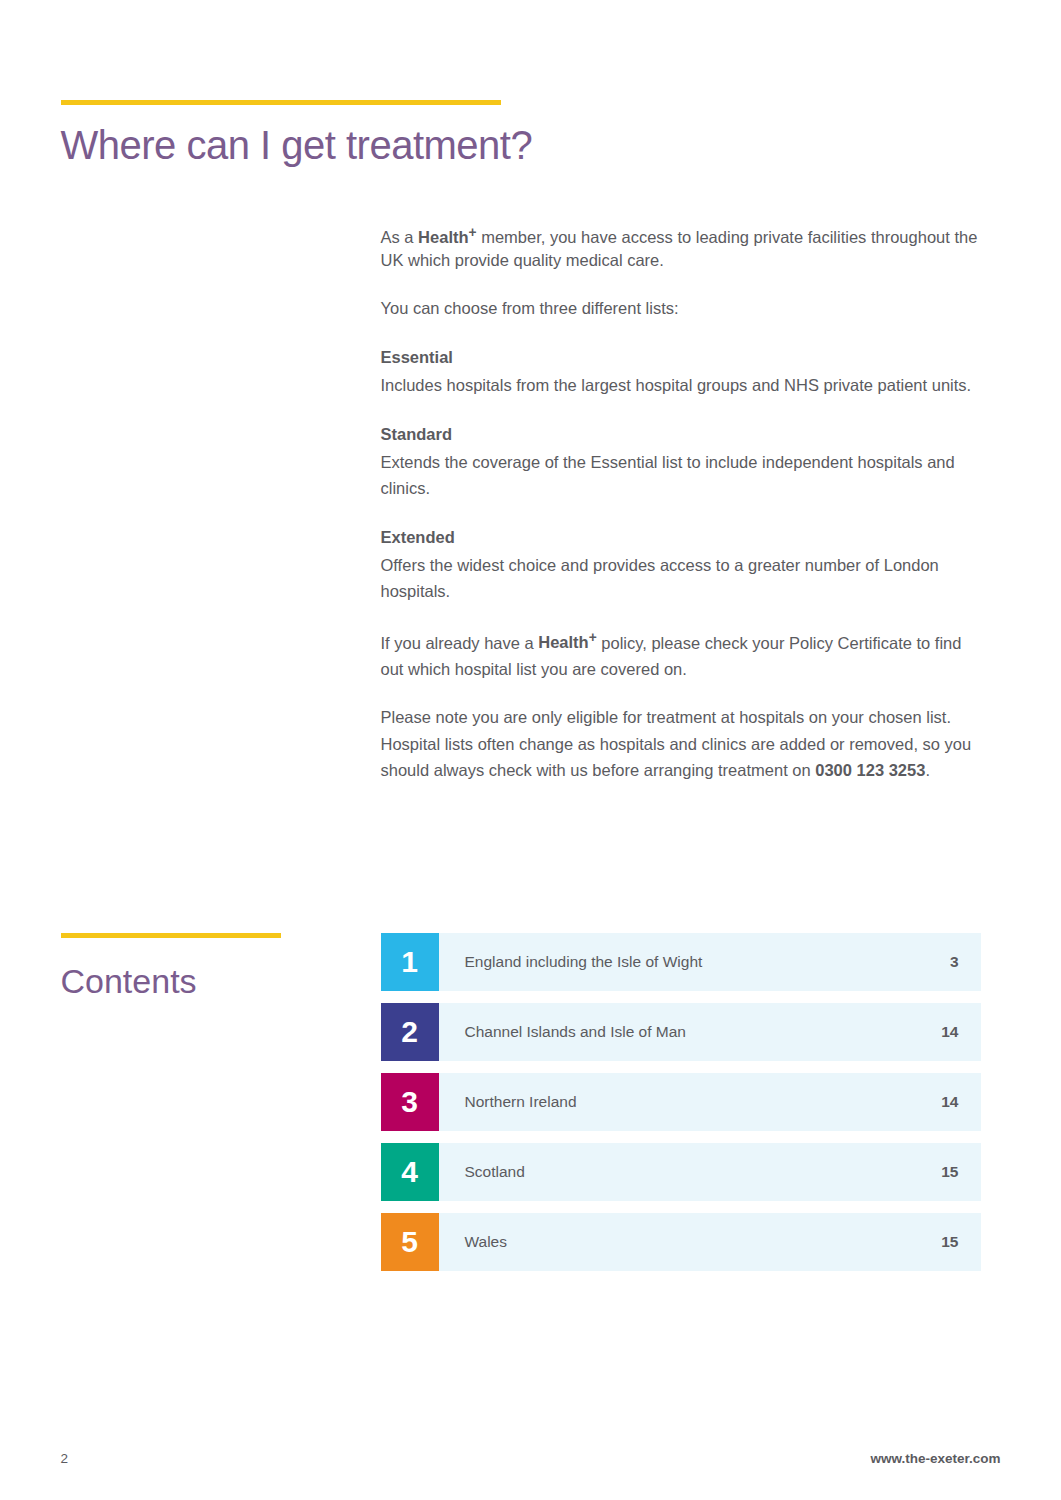Where can I get treatment?
As a Health+ member, you have access to leading private facilities throughout the UK which provide quality medical care.
You can choose from three different lists:
Essential
Includes hospitals from the largest hospital groups and NHS private patient units.
Standard
Extends the coverage of the Essential list to include independent hospitals and clinics.
Extended
Offers the widest choice and provides access to a greater number of London hospitals.
If you already have a Health+ policy, please check your Policy Certificate to find out which hospital list you are covered on.
Please note you are only eligible for treatment at hospitals on your chosen list. Hospital lists often change as hospitals and clinics are added or removed, so you should always check with us before arranging treatment on 0300 123 3253.
Contents
1
England including the Isle of Wight 3
2
Channel Islands and Isle of Man 14
3
Northern Ireland 14
4
Scotland 15
5
Wales 15
2 www.the-exeter.com